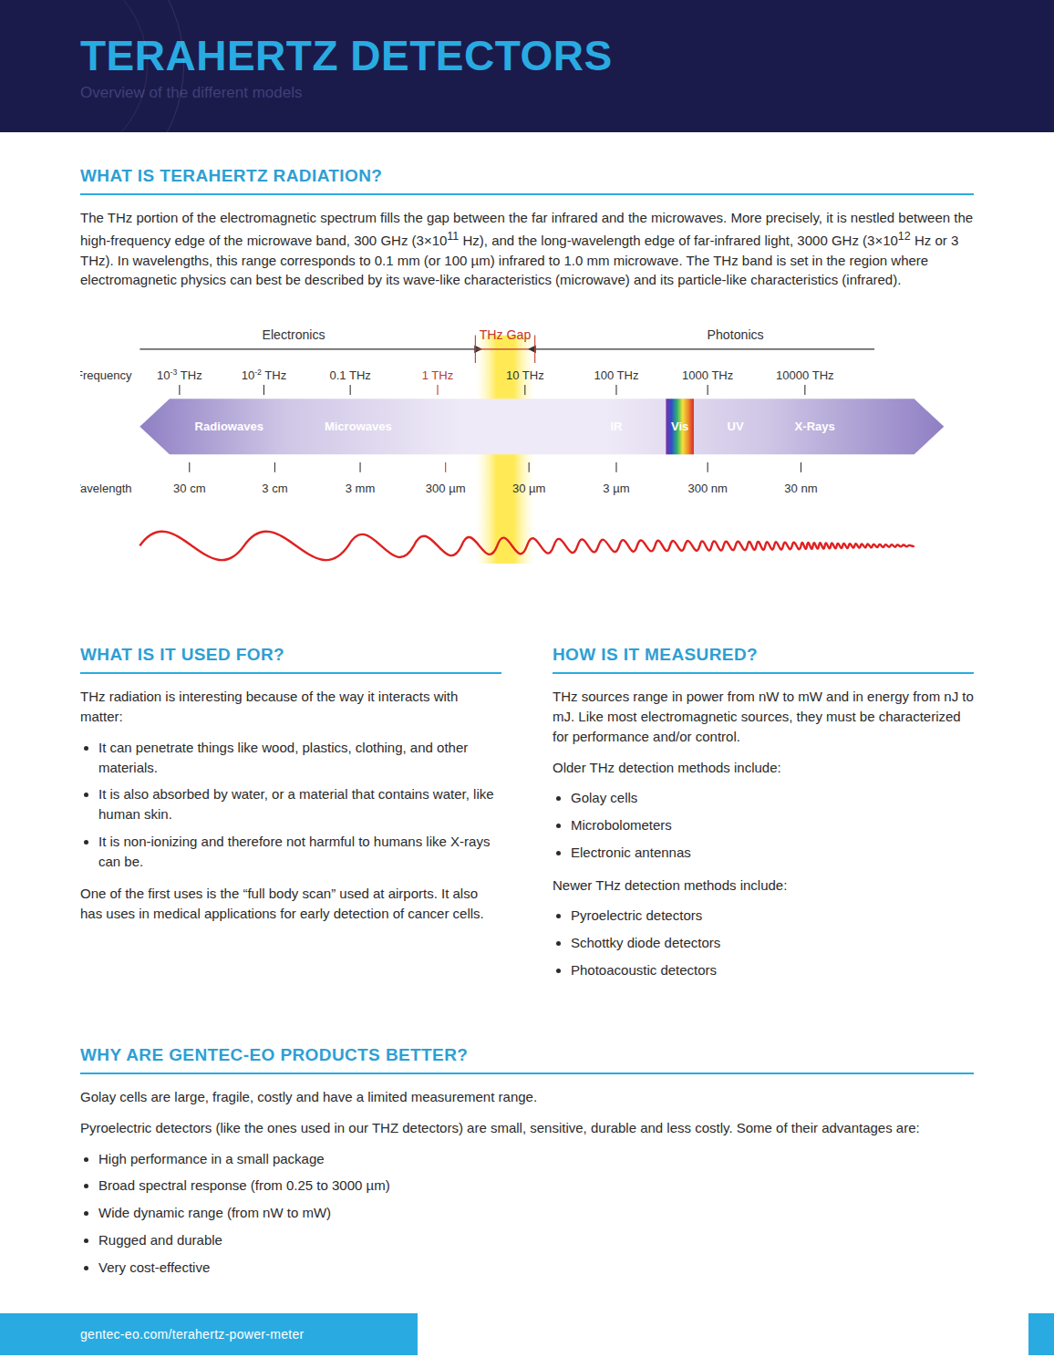Terahertz Detectors
Overview of the different models
What is Terahertz Radiation?
The THz portion of the electromagnetic spectrum fills the gap between the far infrared and the microwaves. More precisely, it is nestled between the high-frequency edge of the microwave band, 300 GHz (3×1011 Hz), and the long-wavelength edge of far-infrared light, 3000 GHz (3×1012 Hz or 3 THz). In wavelengths, this range corresponds to 0.1 mm (or 100 µm) infrared to 1.0 mm microwave. The THz band is set in the region where electromagnetic physics can best be described by its wave-like characteristics (microwave) and its particle-like characteristics (infrared).
Electromagnetic spectrum showing the THz gap A horizontal chart of the electromagnetic spectrum. Top labels: Electronics, THz Gap, Photonics. Frequency axis from 10 to the minus 3 THz to 10000 THz. Bands: Radiowaves, Microwaves, IR, Vis, UV, X-Rays. Wavelength axis from 30 cm to 30 nm. A red sinusoid below increases in frequency from left to right. Electronics THz Gap Photonics Frequency 10-3 THz 10-2 THz 0.1 THz 1 THz 10 THz 100 THz 1000 THz 10000 THz Radiowaves Microwaves IR Vis UV X-Rays Wavelength 30 cm 3 cm 3 mm 300 µm 30 µm 3 µm 300 nm 30 nm
What is it used for?
THz radiation is interesting because of the way it interacts with matter:
It can penetrate things like wood, plastics, clothing, and other materials.
It is also absorbed by water, or a material that contains water, like human skin.
It is non-ionizing and therefore not harmful to humans like X-rays can be.
One of the first uses is the “full body scan” used at airports. It also has uses in medical applications for early detection of cancer cells.
How is it measured?
THz sources range in power from nW to mW and in energy from nJ to mJ. Like most electromagnetic sources, they must be characterized for performance and/or control.
Older THz detection methods include:
Golay cells
Microbolometers
Electronic antennas
Newer THz detection methods include:
Pyroelectric detectors
Schottky diode detectors
Photoacoustic detectors
Why are Gentec-EO products better?
Golay cells are large, fragile, costly and have a limited measurement range.
Pyroelectric detectors (like the ones used in our THZ detectors) are small, sensitive, durable and less costly. Some of their advantages are:
High performance in a small package
Broad spectral response (from 0.25 to 3000 µm)
Wide dynamic range (from nW to mW)
Rugged and durable
Very cost-effective
gentec-eo.com/terahertz-power-meter